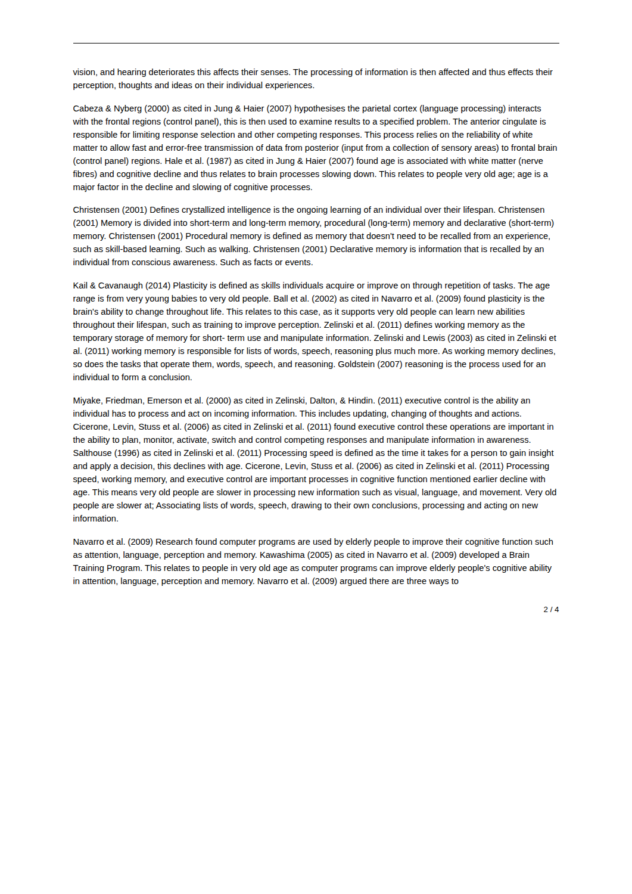vision, and hearing deteriorates this affects their senses. The processing of information is then affected and thus effects their perception, thoughts and ideas on their individual experiences.
Cabeza & Nyberg (2000) as cited in Jung & Haier (2007) hypothesises the parietal cortex (language processing) interacts with the frontal regions (control panel), this is then used to examine results to a specified problem. The anterior cingulate is responsible for limiting response selection and other competing responses. This process relies on the reliability of white matter to allow fast and error-free transmission of data from posterior (input from a collection of sensory areas) to frontal brain (control panel) regions. Hale et al. (1987) as cited in Jung & Haier (2007) found age is associated with white matter (nerve fibres) and cognitive decline and thus relates to brain processes slowing down. This relates to people very old age; age is a major factor in the decline and slowing of cognitive processes.
Christensen (2001) Defines crystallized intelligence is the ongoing learning of an individual over their lifespan. Christensen (2001) Memory is divided into short-term and long-term memory, procedural (long-term) memory and declarative (short-term) memory. Christensen (2001) Procedural memory is defined as memory that doesn't need to be recalled from an experience, such as skill-based learning. Such as walking. Christensen (2001) Declarative memory is information that is recalled by an individual from conscious awareness. Such as facts or events.
Kail & Cavanaugh (2014) Plasticity is defined as skills individuals acquire or improve on through repetition of tasks. The age range is from very young babies to very old people. Ball et al. (2002) as cited in Navarro et al. (2009) found plasticity is the brain's ability to change throughout life. This relates to this case, as it supports very old people can learn new abilities throughout their lifespan, such as training to improve perception. Zelinski et al. (2011) defines working memory as the temporary storage of memory for short- term use and manipulate information. Zelinski and Lewis (2003) as cited in Zelinski et al. (2011) working memory is responsible for lists of words, speech, reasoning plus much more. As working memory declines, so does the tasks that operate them, words, speech, and reasoning. Goldstein (2007) reasoning is the process used for an individual to form a conclusion.
Miyake, Friedman, Emerson et al. (2000) as cited in Zelinski, Dalton, & Hindin. (2011) executive control is the ability an individual has to process and act on incoming information. This includes updating, changing of thoughts and actions. Cicerone, Levin, Stuss et al. (2006) as cited in Zelinski et al. (2011) found executive control these operations are important in the ability to plan, monitor, activate, switch and control competing responses and manipulate information in awareness. Salthouse (1996) as cited in Zelinski et al. (2011) Processing speed is defined as the time it takes for a person to gain insight and apply a decision, this declines with age. Cicerone, Levin, Stuss et al. (2006) as cited in Zelinski et al. (2011) Processing speed, working memory, and executive control are important processes in cognitive function mentioned earlier decline with age. This means very old people are slower in processing new information such as visual, language, and movement. Very old people are slower at; Associating lists of words, speech, drawing to their own conclusions, processing and acting on new information.
Navarro et al. (2009) Research found computer programs are used by elderly people to improve their cognitive function such as attention, language, perception and memory. Kawashima (2005) as cited in Navarro et al. (2009) developed a Brain Training Program. This relates to people in very old age as computer programs can improve elderly people's cognitive ability in attention, language, perception and memory. Navarro et al. (2009) argued there are three ways to
2 / 4